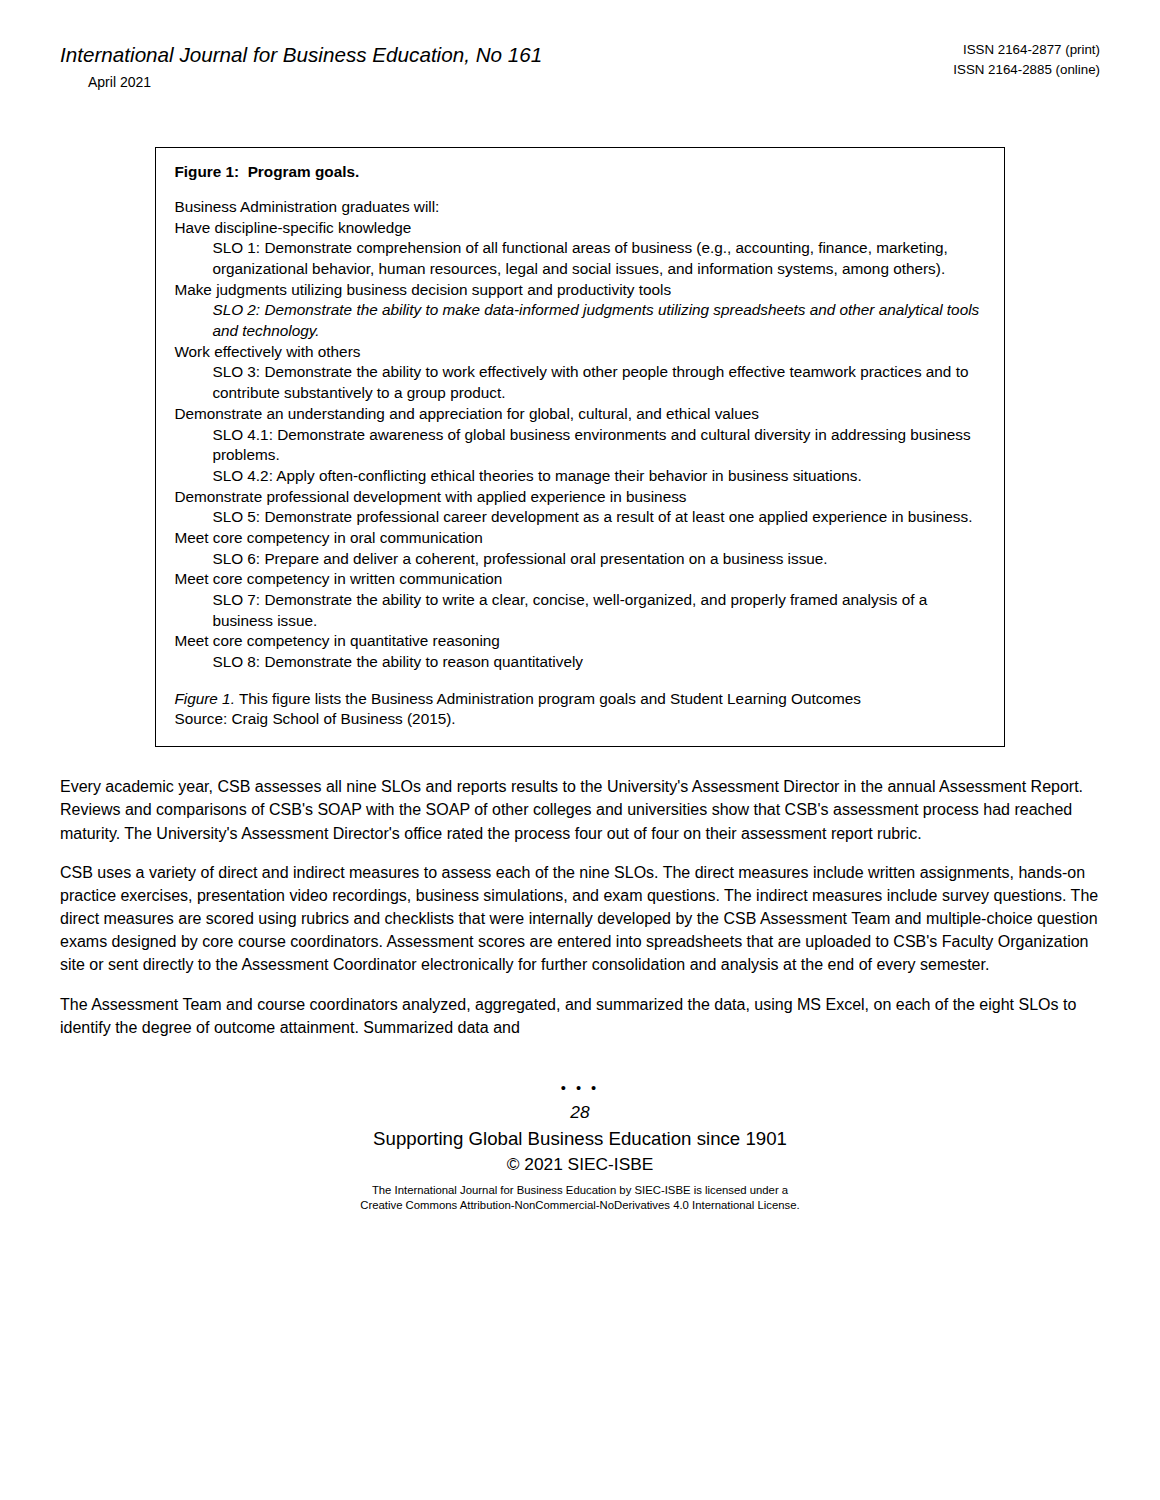International Journal for Business Education, No 161 April 2021
ISSN 2164-2877 (print)
ISSN 2164-2885 (online)
Figure 1: Program goals.
Business Administration graduates will:
Have discipline-specific knowledge
SLO 1: Demonstrate comprehension of all functional areas of business (e.g., accounting, finance, marketing, organizational behavior, human resources, legal and social issues, and information systems, among others).
Make judgments utilizing business decision support and productivity tools
SLO 2: Demonstrate the ability to make data-informed judgments utilizing spreadsheets and other analytical tools and technology.
Work effectively with others
SLO 3: Demonstrate the ability to work effectively with other people through effective teamwork practices and to contribute substantively to a group product.
Demonstrate an understanding and appreciation for global, cultural, and ethical values
SLO 4.1: Demonstrate awareness of global business environments and cultural diversity in addressing business problems.
SLO 4.2: Apply often-conflicting ethical theories to manage their behavior in business situations.
Demonstrate professional development with applied experience in business
SLO 5: Demonstrate professional career development as a result of at least one applied experience in business.
Meet core competency in oral communication
SLO 6: Prepare and deliver a coherent, professional oral presentation on a business issue.
Meet core competency in written communication
SLO 7: Demonstrate the ability to write a clear, concise, well-organized, and properly framed analysis of a business issue.
Meet core competency in quantitative reasoning
SLO 8: Demonstrate the ability to reason quantitatively
Figure 1. This figure lists the Business Administration program goals and Student Learning Outcomes
Source: Craig School of Business (2015).
Every academic year, CSB assesses all nine SLOs and reports results to the University's Assessment Director in the annual Assessment Report. Reviews and comparisons of CSB's SOAP with the SOAP of other colleges and universities show that CSB's assessment process had reached maturity. The University's Assessment Director's office rated the process four out of four on their assessment report rubric.
CSB uses a variety of direct and indirect measures to assess each of the nine SLOs. The direct measures include written assignments, hands-on practice exercises, presentation video recordings, business simulations, and exam questions. The indirect measures include survey questions. The direct measures are scored using rubrics and checklists that were internally developed by the CSB Assessment Team and multiple-choice question exams designed by core course coordinators. Assessment scores are entered into spreadsheets that are uploaded to CSB's Faculty Organization site or sent directly to the Assessment Coordinator electronically for further consolidation and analysis at the end of every semester.
The Assessment Team and course coordinators analyzed, aggregated, and summarized the data, using MS Excel, on each of the eight SLOs to identify the degree of outcome attainment. Summarized data and
• • •
28
Supporting Global Business Education since 1901
© 2021 SIEC-ISBE
The International Journal for Business Education by SIEC-ISBE is licensed under a
Creative Commons Attribution-NonCommercial-NoDerivatives 4.0 International License.